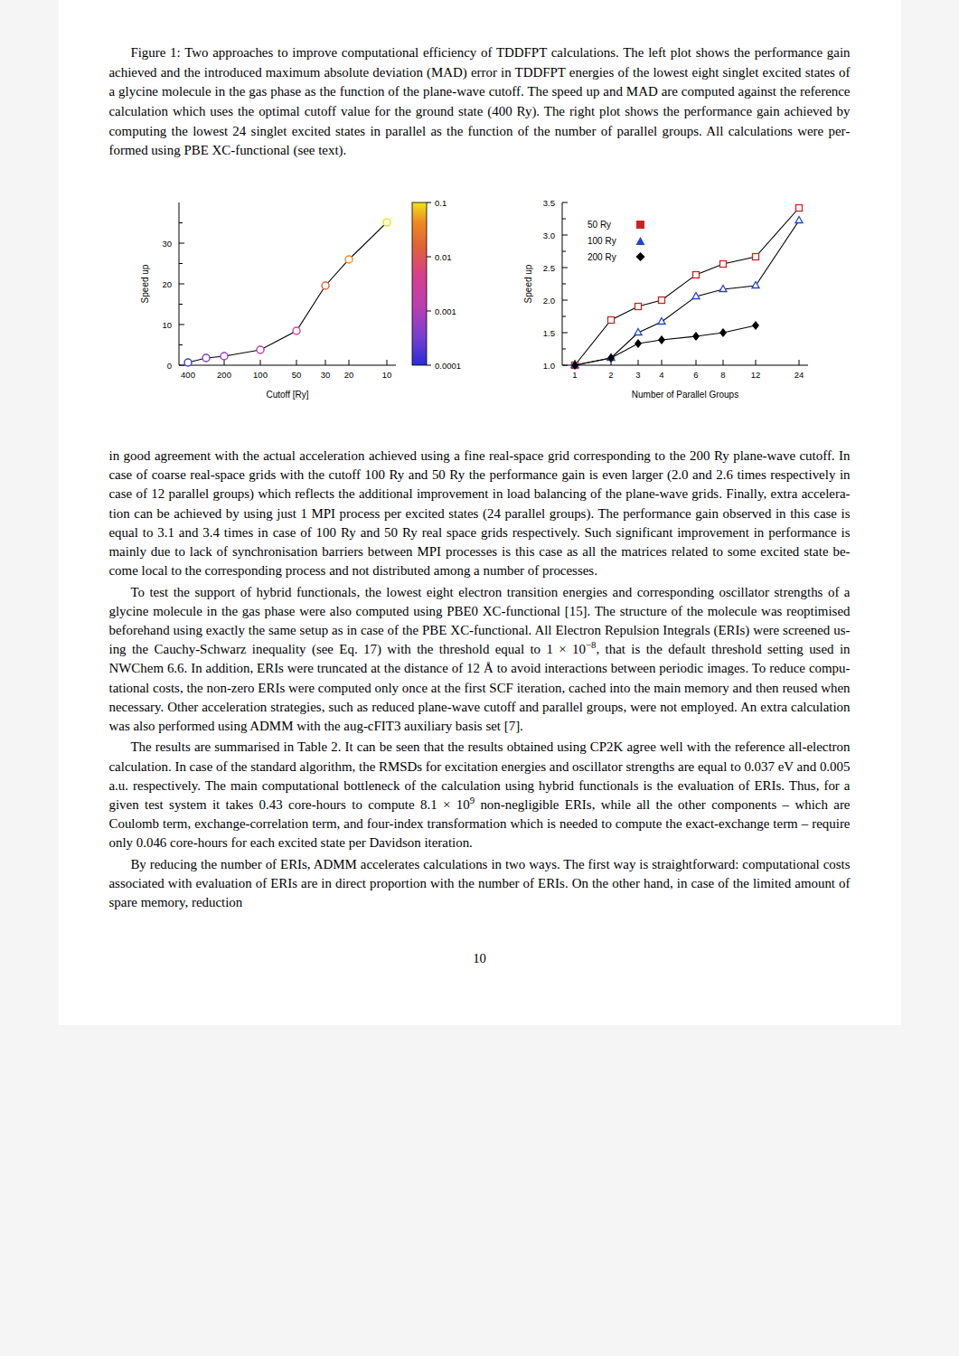Figure 1: Two approaches to improve computational efficiency of TDDFPT calculations. The left plot shows the performance gain achieved and the introduced maximum absolute deviation (MAD) error in TDDFPT energies of the lowest eight singlet excited states of a glycine molecule in the gas phase as the function of the plane-wave cutoff. The speed up and MAD are computed against the reference calculation which uses the optimal cutoff value for the ground state (400 Ry). The right plot shows the performance gain achieved by computing the lowest 24 singlet excited states in parallel as the function of the number of parallel groups. All calculations were performed using PBE XC-functional (see text).
0 10 20 30 400 200 100 50 30 20 10 Cutoff [Ry] Speed up 0.1 0.01 0.001 0.0001 1.0 1.5 2.0 2.5 3.0 3.5 1 2 3 4 6 8 12 24 Number of Parallel Groups Speed up 50 Ry 100 Ry 200 Ry
in good agreement with the actual acceleration achieved using a fine real-space grid corresponding to the 200 Ry plane-wave cutoff. In case of coarse real-space grids with the cutoff 100 Ry and 50 Ry the performance gain is even larger (2.0 and 2.6 times respectively in case of 12 parallel groups) which reflects the additional improvement in load balancing of the plane-wave grids. Finally, extra acceleration can be achieved by using just 1 MPI process per excited states (24 parallel groups). The performance gain observed in this case is equal to 3.1 and 3.4 times in case of 100 Ry and 50 Ry real space grids respectively. Such significant improvement in performance is mainly due to lack of synchronisation barriers between MPI processes is this case as all the matrices related to some excited state become local to the corresponding process and not distributed among a number of processes.
To test the support of hybrid functionals, the lowest eight electron transition energies and corresponding oscillator strengths of a glycine molecule in the gas phase were also computed using PBE0 XC-functional [15]. The structure of the molecule was reoptimised beforehand using exactly the same setup as in case of the PBE XC-functional. All Electron Repulsion Integrals (ERIs) were screened using the Cauchy-Schwarz inequality (see Eq. 17) with the threshold equal to 1 × 10−8, that is the default threshold setting used in NWChem 6.6. In addition, ERIs were truncated at the distance of 12 Å to avoid interactions between periodic images. To reduce computational costs, the non-zero ERIs were computed only once at the first SCF iteration, cached into the main memory and then reused when necessary. Other acceleration strategies, such as reduced plane-wave cutoff and parallel groups, were not employed. An extra calculation was also performed using ADMM with the aug-cFIT3 auxiliary basis set [7].
The results are summarised in Table 2. It can be seen that the results obtained using CP2K agree well with the reference all-electron calculation. In case of the standard algorithm, the RMSDs for excitation energies and oscillator strengths are equal to 0.037 eV and 0.005 a.u. respectively. The main computational bottleneck of the calculation using hybrid functionals is the evaluation of ERIs. Thus, for a given test system it takes 0.43 core-hours to compute 8.1 × 109 non-negligible ERIs, while all the other components – which are Coulomb term, exchange-correlation term, and four-index transformation which is needed to compute the exact-exchange term – require only 0.046 core-hours for each excited state per Davidson iteration.
By reducing the number of ERIs, ADMM accelerates calculations in two ways. The first way is straightforward: computational costs associated with evaluation of ERIs are in direct proportion with the number of ERIs. On the other hand, in case of the limited amount of spare memory, reduction
10